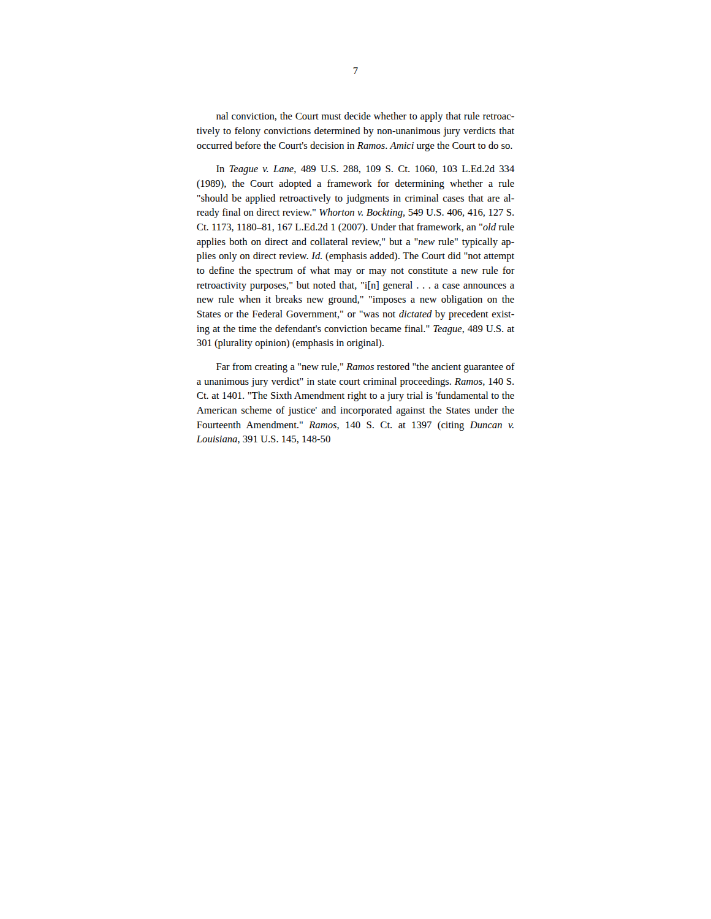7
nal conviction, the Court must decide whether to apply that rule retroactively to felony convictions determined by non-unanimous jury verdicts that occurred before the Court's decision in Ramos. Amici urge the Court to do so.
In Teague v. Lane, 489 U.S. 288, 109 S. Ct. 1060, 103 L.Ed.2d 334 (1989), the Court adopted a framework for determining whether a rule "should be applied retroactively to judgments in criminal cases that are already final on direct review." Whorton v. Bockting, 549 U.S. 406, 416, 127 S. Ct. 1173, 1180–81, 167 L.Ed.2d 1 (2007). Under that framework, an "old rule applies both on direct and collateral review," but a "new rule" typically applies only on direct review. Id. (emphasis added). The Court did "not attempt to define the spectrum of what may or may not constitute a new rule for retroactivity purposes," but noted that, "i[n] general . . . a case announces a new rule when it breaks new ground," "imposes a new obligation on the States or the Federal Government," or "was not dictated by precedent existing at the time the defendant's conviction became final." Teague, 489 U.S. at 301 (plurality opinion) (emphasis in original).
Far from creating a "new rule," Ramos restored "the ancient guarantee of a unanimous jury verdict" in state court criminal proceedings. Ramos, 140 S. Ct. at 1401. "The Sixth Amendment right to a jury trial is 'fundamental to the American scheme of justice' and incorporated against the States under the Fourteenth Amendment." Ramos, 140 S. Ct. at 1397 (citing Duncan v. Louisiana, 391 U.S. 145, 148-50